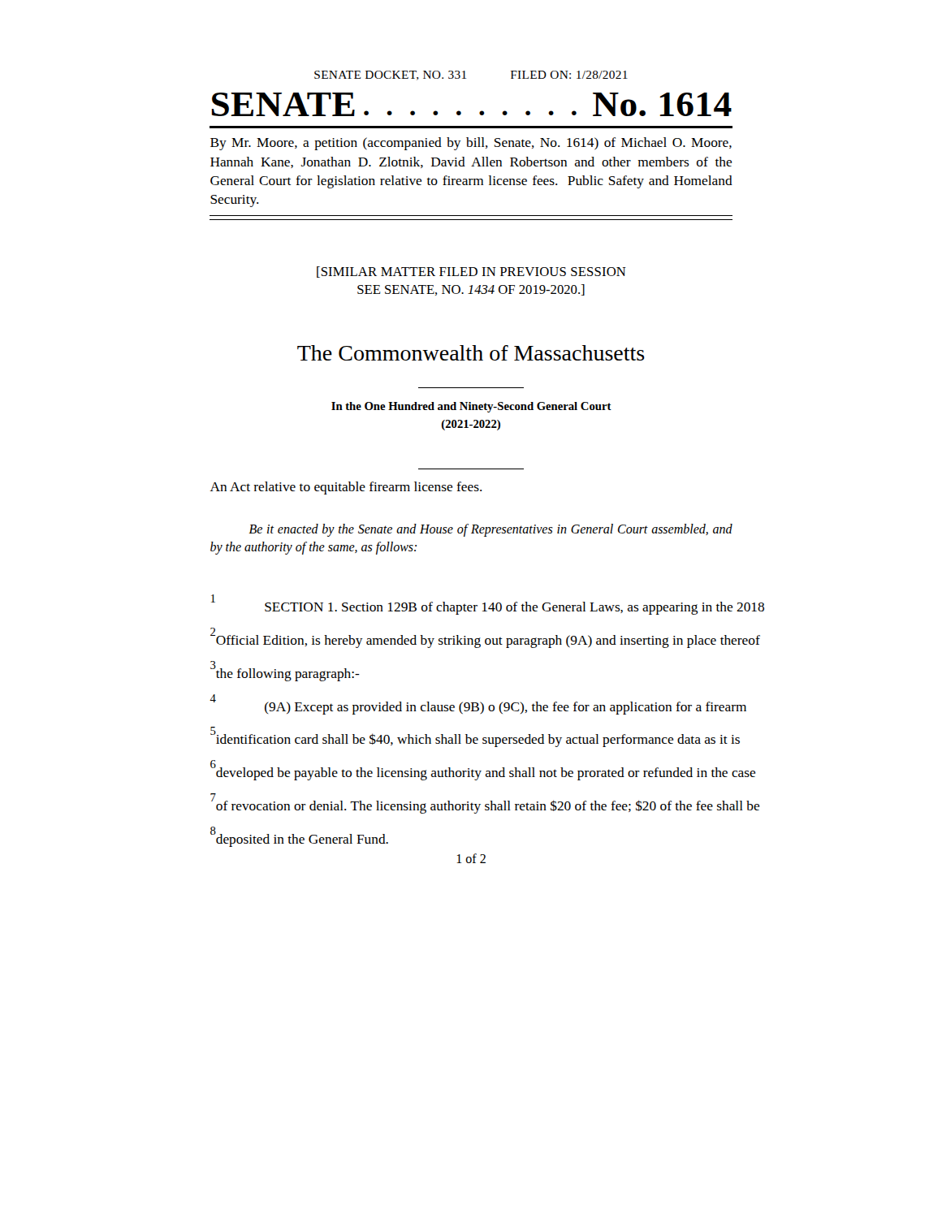SENATE DOCKET, NO. 331 FILED ON: 1/28/2021
SENATE . . . . . . . . . . . . . . . No. 1614
By Mr. Moore, a petition (accompanied by bill, Senate, No. 1614) of Michael O. Moore, Hannah Kane, Jonathan D. Zlotnik, David Allen Robertson and other members of the General Court for legislation relative to firearm license fees. Public Safety and Homeland Security.
[SIMILAR MATTER FILED IN PREVIOUS SESSION
SEE SENATE, NO. 1434 OF 2019-2020.]
The Commonwealth of Massachusetts
In the One Hundred and Ninety-Second General Court
(2021-2022)
An Act relative to equitable firearm license fees.
Be it enacted by the Senate and House of Representatives in General Court assembled, and by the authority of the same, as follows:
| 1 | SECTION 1. Section 129B of chapter 140 of the General Laws, as appearing in the 2018 |
| 2 | Official Edition, is hereby amended by striking out paragraph (9A) and inserting in place thereof |
| 3 | the following paragraph:- |
| 4 | (9A) Except as provided in clause (9B) o (9C), the fee for an application for a firearm |
| 5 | identification card shall be $40, which shall be superseded by actual performance data as it is |
| 6 | developed be payable to the licensing authority and shall not be prorated or refunded in the case |
| 7 | of revocation or denial. The licensing authority shall retain $20 of the fee; $20 of the fee shall be |
| 8 | deposited in the General Fund. |
1 of 2